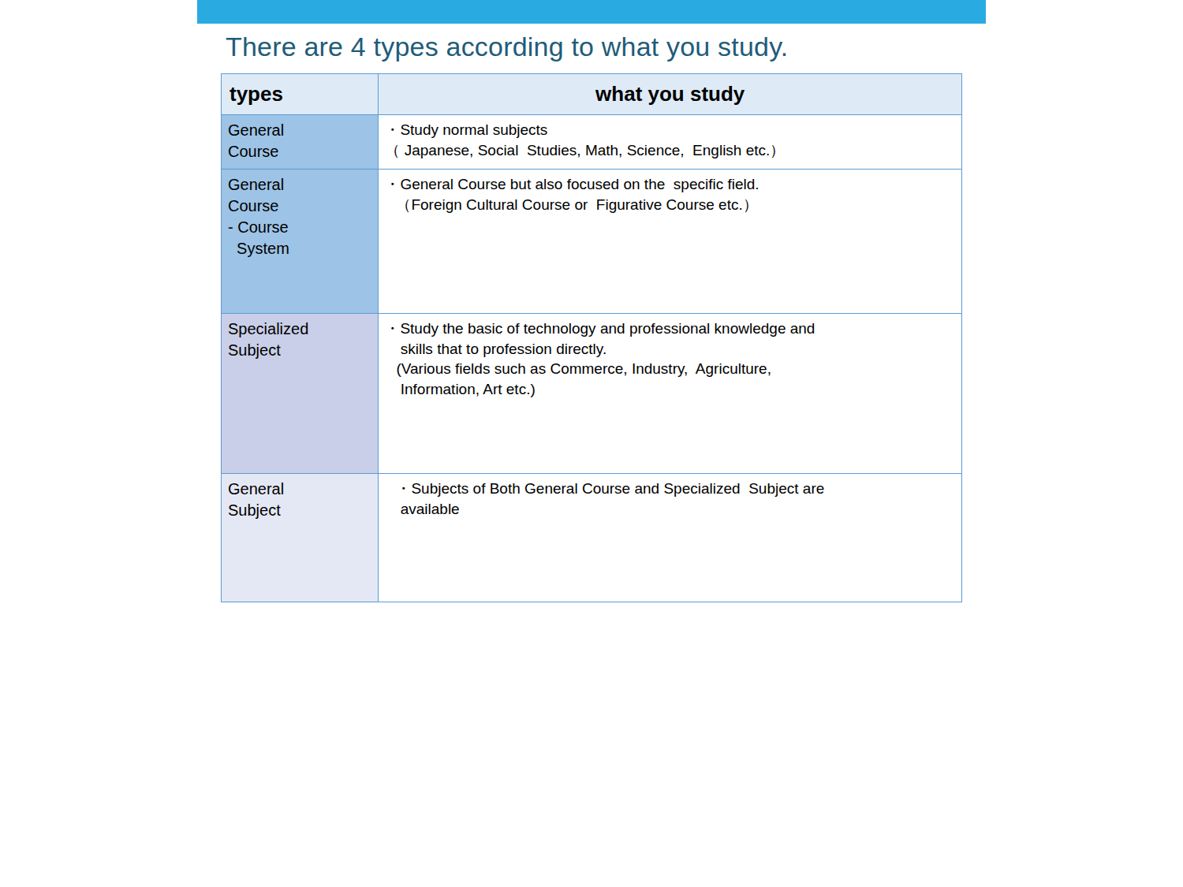There are 4 types according to what you study.
| types | what you study |
| --- | --- |
| General Course | ・Study normal subjects （ Japanese, Social Studies, Math, Science, English etc.） |
| General Course - Course System | ・General Course but also focused on the specific field. （Foreign Cultural Course or Figurative Course etc.） |
| Specialized Subject | ・Study the basic of technology and professional knowledge and skills that to profession directly. (Various fields such as Commerce, Industry, Agriculture, Information, Art etc.) |
| General Subject | ・Subjects of Both General Course and Specialized Subject are available |